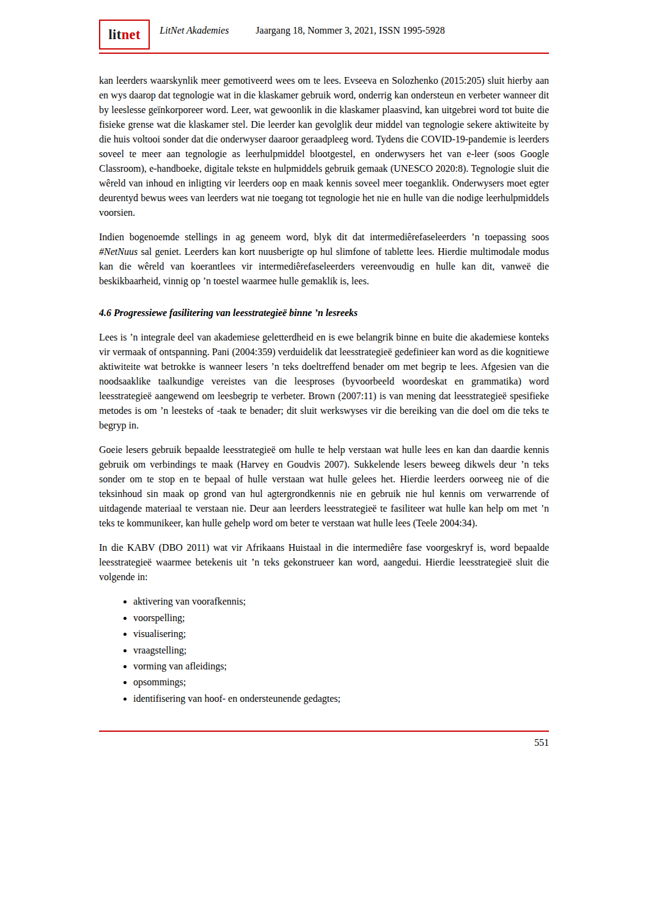litnet
LitNet Akademies Jaargang 18, Nommer 3, 2021, ISSN 1995-5928
kan leerders waarskynlik meer gemotiveerd wees om te lees. Evseeva en Solozhenko (2015:205) sluit hierby aan en wys daarop dat tegnologie wat in die klaskamer gebruik word, onderrig kan ondersteun en verbeter wanneer dit by leeslesse geïnkorporeer word. Leer, wat gewoonlik in die klaskamer plaasvind, kan uitgebrei word tot buite die fisieke grense wat die klaskamer stel. Die leerder kan gevolglik deur middel van tegnologie sekere aktiwiteite by die huis voltooi sonder dat die onderwyser daaroor geraadpleeg word. Tydens die COVID-19-pandemie is leerders soveel te meer aan tegnologie as leerhulpmiddel blootgestel, en onderwysers het van e-leer (soos Google Classroom), e-handboeke, digitale tekste en hulpmiddels gebruik gemaak (UNESCO 2020:8). Tegnologie sluit die wêreld van inhoud en inligting vir leerders oop en maak kennis soveel meer toeganklik. Onderwysers moet egter deurentyd bewus wees van leerders wat nie toegang tot tegnologie het nie en hulle van die nodige leerhulpmiddels voorsien.
Indien bogenoemde stellings in ag geneem word, blyk dit dat intermediêrefaseleerders ’n toepassing soos #NetNuus sal geniet. Leerders kan kort nuusberigte op hul slimfone of tablette lees. Hierdie multimodale modus kan die wêreld van koerantlees vir intermediêrefaseleerders vereenvoudig en hulle kan dit, vanweë die beskikbaarheid, vinnig op ’n toestel waarmee hulle gemaklik is, lees.
4.6 Progressiewe fasilitering van leesstrategieë binne ’n lesreeks
Lees is ’n integrale deel van akademiese geletterdheid en is ewe belangrik binne en buite die akademiese konteks vir vermaak of ontspanning. Pani (2004:359) verduidelik dat leesstrategieë gedefinieer kan word as die kognitiewe aktiwiteite wat betrokke is wanneer lesers ’n teks doeltreffend benader om met begrip te lees. Afgesien van die noodsaaklike taalkundige vereistes van die leesproses (byvoorbeeld woordeskat en grammatika) word leesstrategieë aangewend om leesbegrip te verbeter. Brown (2007:11) is van mening dat leesstrategieë spesifieke metodes is om ’n leesteks of -taak te benader; dit sluit werkswyses vir die bereiking van die doel om die teks te begryp in.
Goeie lesers gebruik bepaalde leesstrategieë om hulle te help verstaan wat hulle lees en kan dan daardie kennis gebruik om verbindings te maak (Harvey en Goudvis 2007). Sukkelende lesers beweeg dikwels deur ’n teks sonder om te stop en te bepaal of hulle verstaan wat hulle gelees het. Hierdie leerders oorweeg nie of die teksinhoud sin maak op grond van hul agtergrondkennis nie en gebruik nie hul kennis om verwarrende of uitdagende materiaal te verstaan nie. Deur aan leerders leesstrategieë te fasiliteer wat hulle kan help om met ’n teks te kommunikeer, kan hulle gehelp word om beter te verstaan wat hulle lees (Teele 2004:34).
In die KABV (DBO 2011) wat vir Afrikaans Huistaal in die intermediêre fase voorgeskryf is, word bepaalde leesstrategieë waarmee betekenis uit ’n teks gekonstrueer kan word, aangedui. Hierdie leesstrategieë sluit die volgende in:
aktivering van voorafkennis;
voorspelling;
visualisering;
vraagstelling;
vorming van afleidings;
opsommings;
identifisering van hoof- en ondersteunende gedagtes;
551